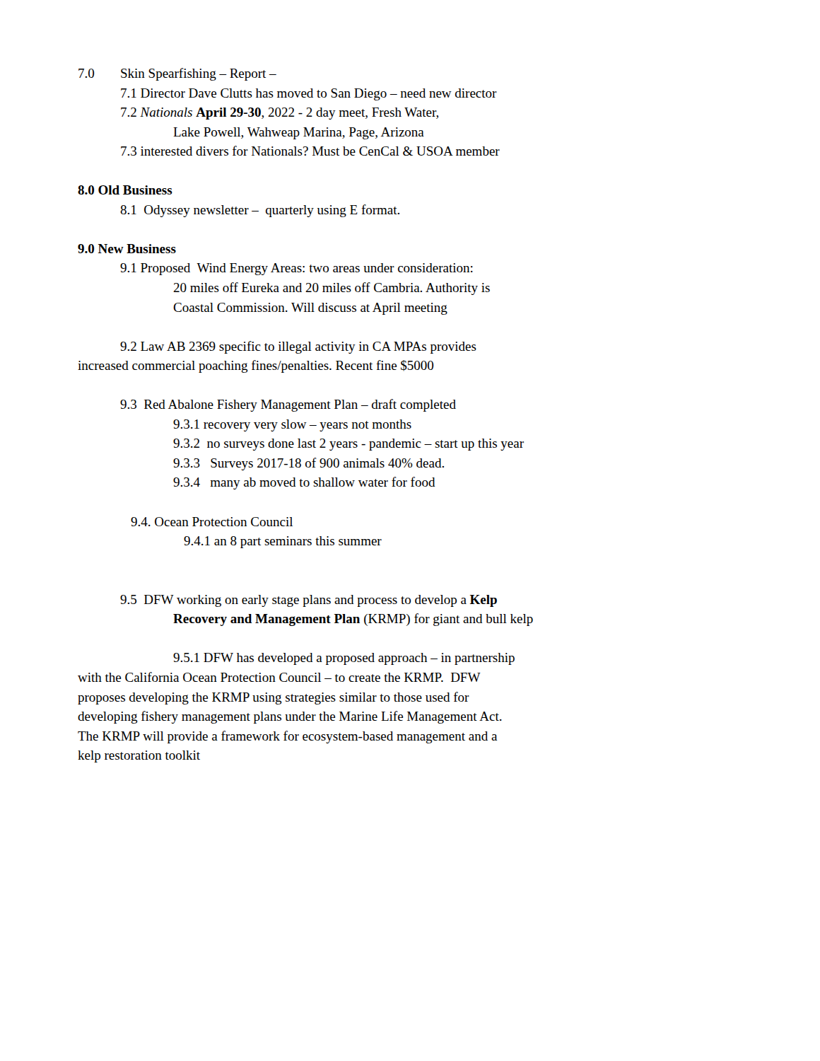7.0 Skin Spearfishing – Report –
7.1 Director Dave Clutts has moved to San Diego – need new director
7.2 Nationals April 29-30, 2022 - 2 day meet, Fresh Water,
Lake Powell, Wahweap Marina, Page, Arizona
7.3 interested divers for Nationals? Must be CenCal & USOA member
8.0 Old Business
8.1 Odyssey newsletter – quarterly using E format.
9.0 New Business
9.1 Proposed Wind Energy Areas: two areas under consideration:
20 miles off Eureka and 20 miles off Cambria. Authority is
Coastal Commission. Will discuss at April meeting
9.2 Law AB 2369 specific to illegal activity in CA MPAs provides
increased commercial poaching fines/penalties. Recent fine $5000
9.3 Red Abalone Fishery Management Plan – draft completed
9.3.1 recovery very slow – years not months
9.3.2 no surveys done last 2 years - pandemic – start up this year
9.3.3 Surveys 2017-18 of 900 animals 40% dead.
9.3.4 many ab moved to shallow water for food
9.4. Ocean Protection Council
9.4.1 an 8 part seminars this summer
9.5 DFW working on early stage plans and process to develop a Kelp
Recovery and Management Plan (KRMP) for giant and bull kelp
9.5.1 DFW has developed a proposed approach – in partnership
with the California Ocean Protection Council – to create the KRMP. DFW
proposes developing the KRMP using strategies similar to those used for
developing fishery management plans under the Marine Life Management Act.
The KRMP will provide a framework for ecosystem-based management and a
kelp restoration toolkit